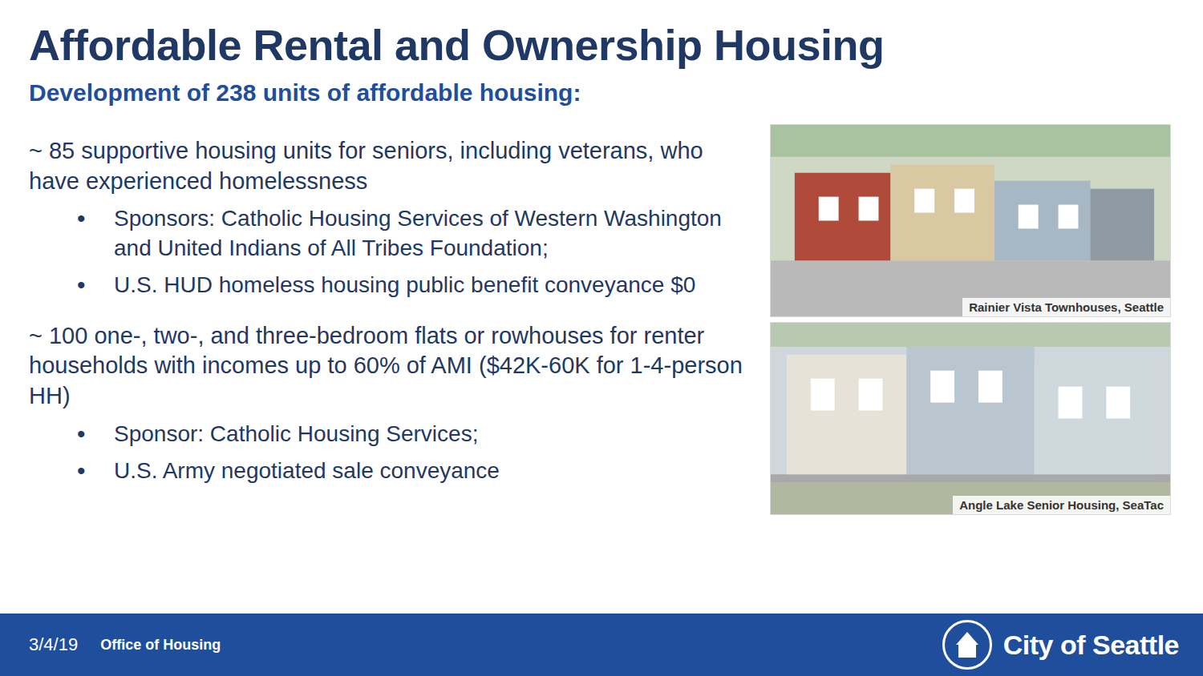Affordable Rental and Ownership Housing
Development of 238 units of affordable housing:
~ 85 supportive housing units for seniors, including veterans, who have experienced homelessness
Sponsors: Catholic Housing Services of Western Washington and United Indians of All Tribes Foundation;
U.S. HUD homeless housing public benefit conveyance $0
~ 100 one-, two-, and three-bedroom flats or rowhouses for renter households with incomes up to 60% of AMI ($42K-60K for 1-4-person HH)
Sponsor: Catholic Housing Services;
U.S. Army negotiated sale conveyance
Rainier Vista Townhouses, Seattle
Angle Lake Senior Housing, SeaTac
3/4/19 Office of Housing
City of Seattle